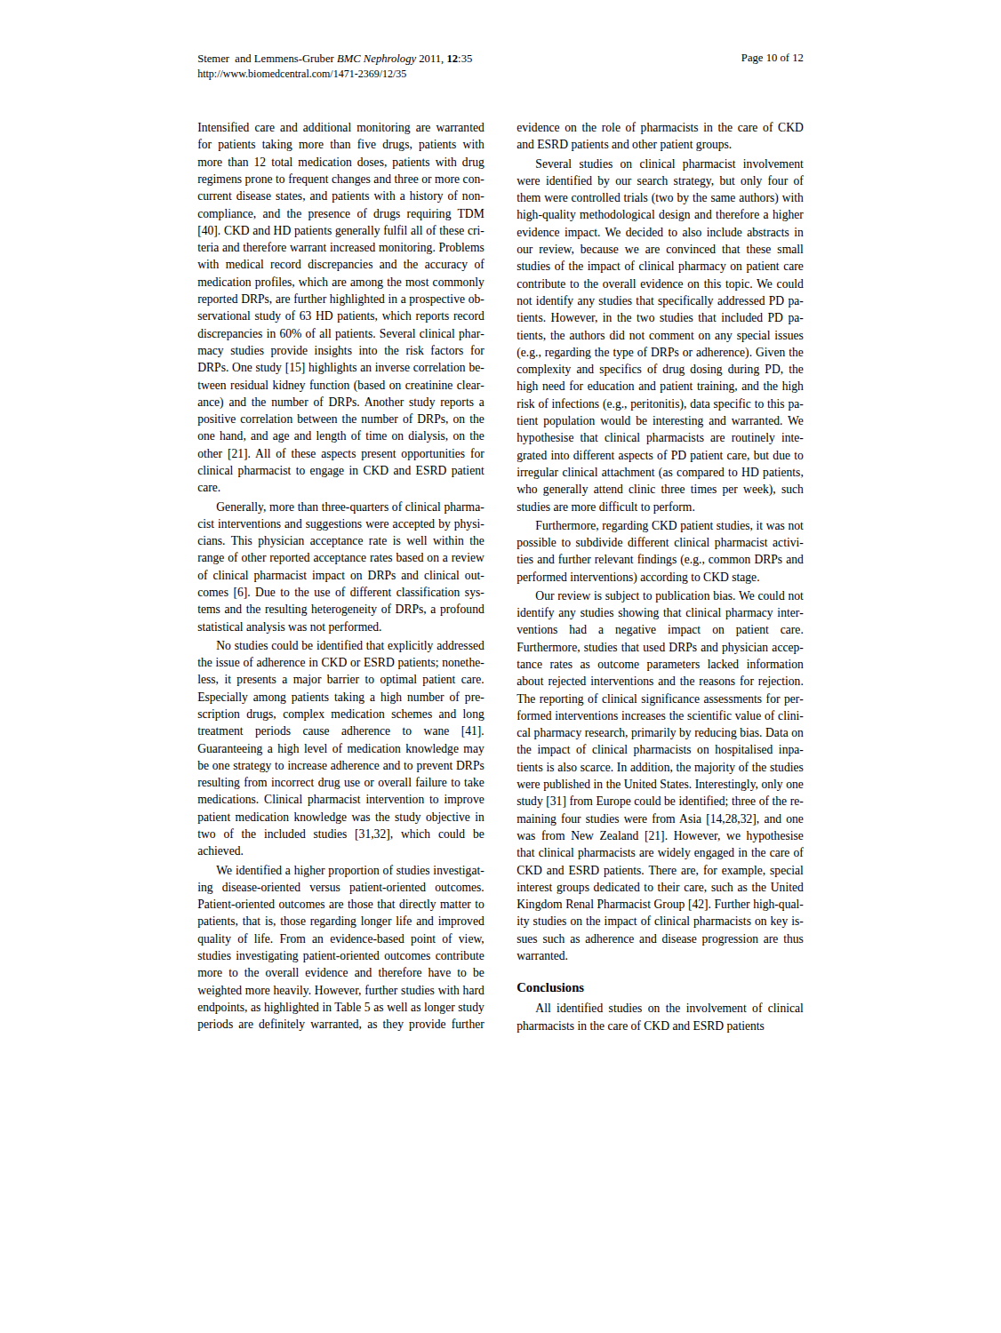Stemer and Lemmens-Gruber BMC Nephrology 2011, 12:35
http://www.biomedcentral.com/1471-2369/12/35
Page 10 of 12
Intensified care and additional monitoring are warranted for patients taking more than five drugs, patients with more than 12 total medication doses, patients with drug regimens prone to frequent changes and three or more concurrent disease states, and patients with a history of non-compliance, and the presence of drugs requiring TDM [40]. CKD and HD patients generally fulfil all of these criteria and therefore warrant increased monitoring. Problems with medical record discrepancies and the accuracy of medication profiles, which are among the most commonly reported DRPs, are further highlighted in a prospective observational study of 63 HD patients, which reports record discrepancies in 60% of all patients. Several clinical pharmacy studies provide insights into the risk factors for DRPs. One study [15] highlights an inverse correlation between residual kidney function (based on creatinine clearance) and the number of DRPs. Another study reports a positive correlation between the number of DRPs, on the one hand, and age and length of time on dialysis, on the other [21]. All of these aspects present opportunities for clinical pharmacist to engage in CKD and ESRD patient care.
Generally, more than three-quarters of clinical pharmacist interventions and suggestions were accepted by physicians. This physician acceptance rate is well within the range of other reported acceptance rates based on a review of clinical pharmacist impact on DRPs and clinical outcomes [6]. Due to the use of different classification systems and the resulting heterogeneity of DRPs, a profound statistical analysis was not performed.
No studies could be identified that explicitly addressed the issue of adherence in CKD or ESRD patients; nonetheless, it presents a major barrier to optimal patient care. Especially among patients taking a high number of prescription drugs, complex medication schemes and long treatment periods cause adherence to wane [41]. Guaranteeing a high level of medication knowledge may be one strategy to increase adherence and to prevent DRPs resulting from incorrect drug use or overall failure to take medications. Clinical pharmacist intervention to improve patient medication knowledge was the study objective in two of the included studies [31,32], which could be achieved.
We identified a higher proportion of studies investigating disease-oriented versus patient-oriented outcomes. Patient-oriented outcomes are those that directly matter to patients, that is, those regarding longer life and improved quality of life. From an evidence-based point of view, studies investigating patient-oriented outcomes contribute more to the overall evidence and therefore have to be weighted more heavily. However, further studies with hard endpoints, as highlighted in Table 5 as well as longer study periods are definitely warranted, as they provide further evidence on the role of pharmacists in the care of CKD and ESRD patients and other patient groups.
Several studies on clinical pharmacist involvement were identified by our search strategy, but only four of them were controlled trials (two by the same authors) with high-quality methodological design and therefore a higher evidence impact. We decided to also include abstracts in our review, because we are convinced that these small studies of the impact of clinical pharmacy on patient care contribute to the overall evidence on this topic. We could not identify any studies that specifically addressed PD patients. However, in the two studies that included PD patients, the authors did not comment on any special issues (e.g., regarding the type of DRPs or adherence). Given the complexity and specifics of drug dosing during PD, the high need for education and patient training, and the high risk of infections (e.g., peritonitis), data specific to this patient population would be interesting and warranted. We hypothesise that clinical pharmacists are routinely integrated into different aspects of PD patient care, but due to irregular clinical attachment (as compared to HD patients, who generally attend clinic three times per week), such studies are more difficult to perform.
Furthermore, regarding CKD patient studies, it was not possible to subdivide different clinical pharmacist activities and further relevant findings (e.g., common DRPs and performed interventions) according to CKD stage.
Our review is subject to publication bias. We could not identify any studies showing that clinical pharmacy interventions had a negative impact on patient care. Furthermore, studies that used DRPs and physician acceptance rates as outcome parameters lacked information about rejected interventions and the reasons for rejection. The reporting of clinical significance assessments for performed interventions increases the scientific value of clinical pharmacy research, primarily by reducing bias. Data on the impact of clinical pharmacists on hospitalised inpatients is also scarce. In addition, the majority of the studies were published in the United States. Interestingly, only one study [31] from Europe could be identified; three of the remaining four studies were from Asia [14,28,32], and one was from New Zealand [21]. However, we hypothesise that clinical pharmacists are widely engaged in the care of CKD and ESRD patients. There are, for example, special interest groups dedicated to their care, such as the United Kingdom Renal Pharmacist Group [42]. Further high-quality studies on the impact of clinical pharmacists on key issues such as adherence and disease progression are thus warranted.
Conclusions
All identified studies on the involvement of clinical pharmacists in the care of CKD and ESRD patients